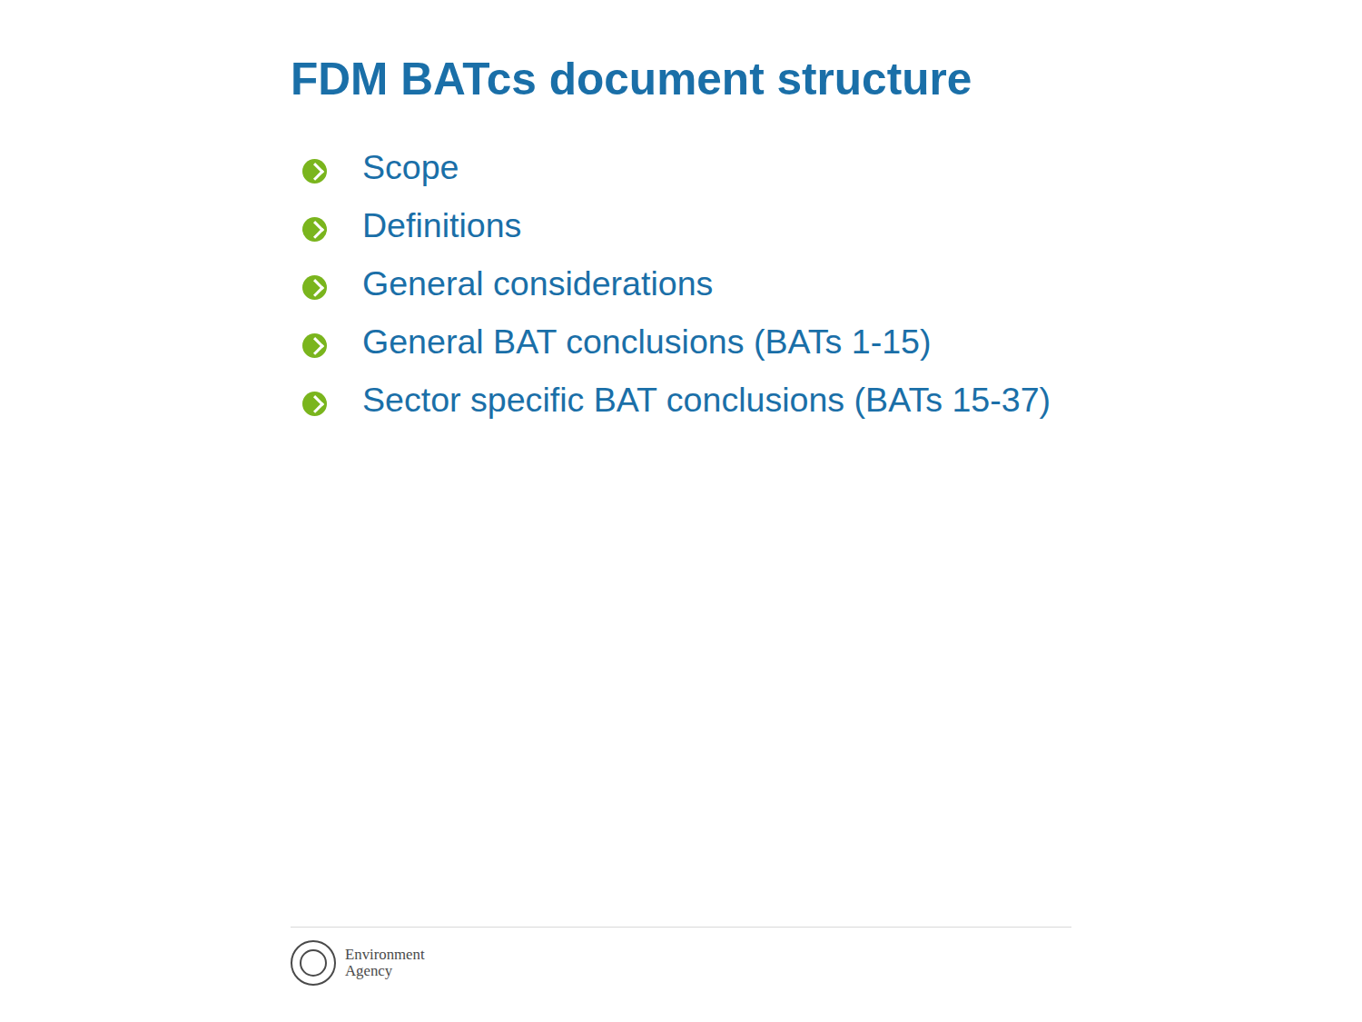FDM BATcs document structure
Scope
Definitions
General considerations
General BAT conclusions (BATs 1-15)
Sector specific BAT conclusions (BATs 15-37)
Environment Agency